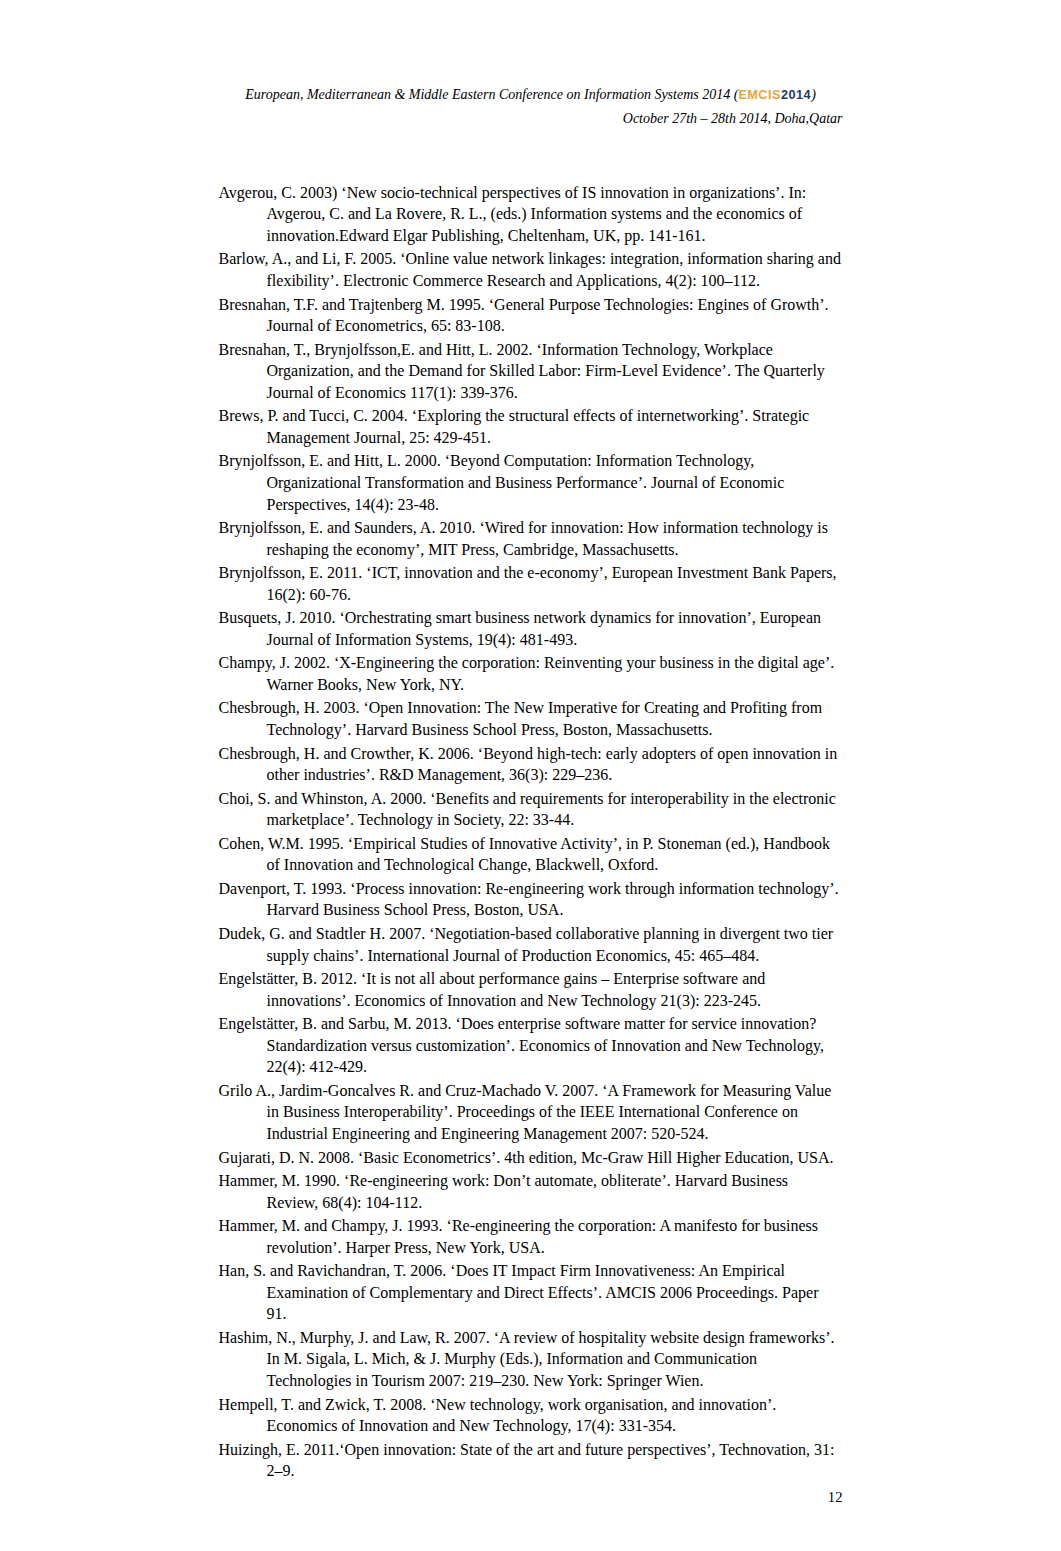European, Mediterranean & Middle Eastern Conference on Information Systems 2014 (EMCIS 2014)
October 27th – 28th 2014, Doha,Qatar
Avgerou, C. 2003) ‘New socio-technical perspectives of IS innovation in organizations’. In: Avgerou, C. and La Rovere, R. L., (eds.) Information systems and the economics of innovation.Edward Elgar Publishing, Cheltenham, UK, pp. 141-161.
Barlow, A., and Li, F. 2005. ‘Online value network linkages: integration, information sharing and flexibility’. Electronic Commerce Research and Applications, 4(2): 100–112.
Bresnahan, T.F. and Trajtenberg M. 1995. ‘General Purpose Technologies: Engines of Growth’. Journal of Econometrics, 65: 83-108.
Bresnahan, T., Brynjolfsson,E. and Hitt, L. 2002. ‘Information Technology, Workplace Organization, and the Demand for Skilled Labor: Firm-Level Evidence’. The Quarterly Journal of Economics 117(1): 339-376.
Brews, P. and Tucci, C. 2004. ‘Exploring the structural effects of internetworking’. Strategic Management Journal, 25: 429-451.
Brynjolfsson, E. and Hitt, L. 2000. ‘Beyond Computation: Information Technology, Organizational Transformation and Business Performance’. Journal of Economic Perspectives, 14(4): 23-48.
Brynjolfsson, E. and Saunders, A. 2010. ‘Wired for innovation: How information technology is reshaping the economy’, MIT Press, Cambridge, Massachusetts.
Brynjolfsson, E. 2011. ‘ICT, innovation and the e-economy’, European Investment Bank Papers, 16(2): 60-76.
Busquets, J. 2010. ‘Orchestrating smart business network dynamics for innovation’, European Journal of Information Systems, 19(4): 481-493.
Champy, J. 2002. ‘X-Engineering the corporation: Reinventing your business in the digital age’. Warner Books, New York, NY.
Chesbrough, H. 2003. ‘Open Innovation: The New Imperative for Creating and Profiting from Technology’. Harvard Business School Press, Boston, Massachusetts.
Chesbrough, H. and Crowther, K. 2006. ‘Beyond high-tech: early adopters of open innovation in other industries’. R&D Management, 36(3): 229–236.
Choi, S. and Whinston, A. 2000. ‘Benefits and requirements for interoperability in the electronic marketplace’. Technology in Society, 22: 33-44.
Cohen, W.M. 1995. ‘Empirical Studies of Innovative Activity’, in P. Stoneman (ed.), Handbook of Innovation and Technological Change, Blackwell, Oxford.
Davenport, T. 1993. ‘Process innovation: Re-engineering work through information technology’. Harvard Business School Press, Boston, USA.
Dudek, G. and Stadtler H. 2007. ‘Negotiation-based collaborative planning in divergent two tier supply chains’. International Journal of Production Economics, 45: 465–484.
Engelstätter, B. 2012. ‘It is not all about performance gains – Enterprise software and innovations’. Economics of Innovation and New Technology 21(3): 223-245.
Engelstätter, B. and Sarbu, M. 2013. ‘Does enterprise software matter for service innovation? Standardization versus customization’. Economics of Innovation and New Technology, 22(4): 412-429.
Grilo A., Jardim-Goncalves R. and Cruz-Machado V. 2007. ‘A Framework for Measuring Value in Business Interoperability’. Proceedings of the IEEE International Conference on Industrial Engineering and Engineering Management 2007: 520-524.
Gujarati, D. N. 2008. ‘Basic Econometrics’. 4th edition, Mc-Graw Hill Higher Education, USA.
Hammer, M. 1990. ‘Re-engineering work: Don’t automate, obliterate’. Harvard Business Review, 68(4): 104-112.
Hammer, M. and Champy, J. 1993. ‘Re-engineering the corporation: A manifesto for business revolution’. Harper Press, New York, USA.
Han, S. and Ravichandran, T. 2006. ‘Does IT Impact Firm Innovativeness: An Empirical Examination of Complementary and Direct Effects’. AMCIS 2006 Proceedings. Paper 91.
Hashim, N., Murphy, J. and Law, R. 2007. ‘A review of hospitality website design frameworks’. In M. Sigala, L. Mich, & J. Murphy (Eds.), Information and Communication Technologies in Tourism 2007: 219–230. New York: Springer Wien.
Hempell, T. and Zwick, T. 2008. ‘New technology, work organisation, and innovation’. Economics of Innovation and New Technology, 17(4): 331-354.
Huizingh, E. 2011.‘Open innovation: State of the art and future perspectives’, Technovation, 31: 2–9.
12